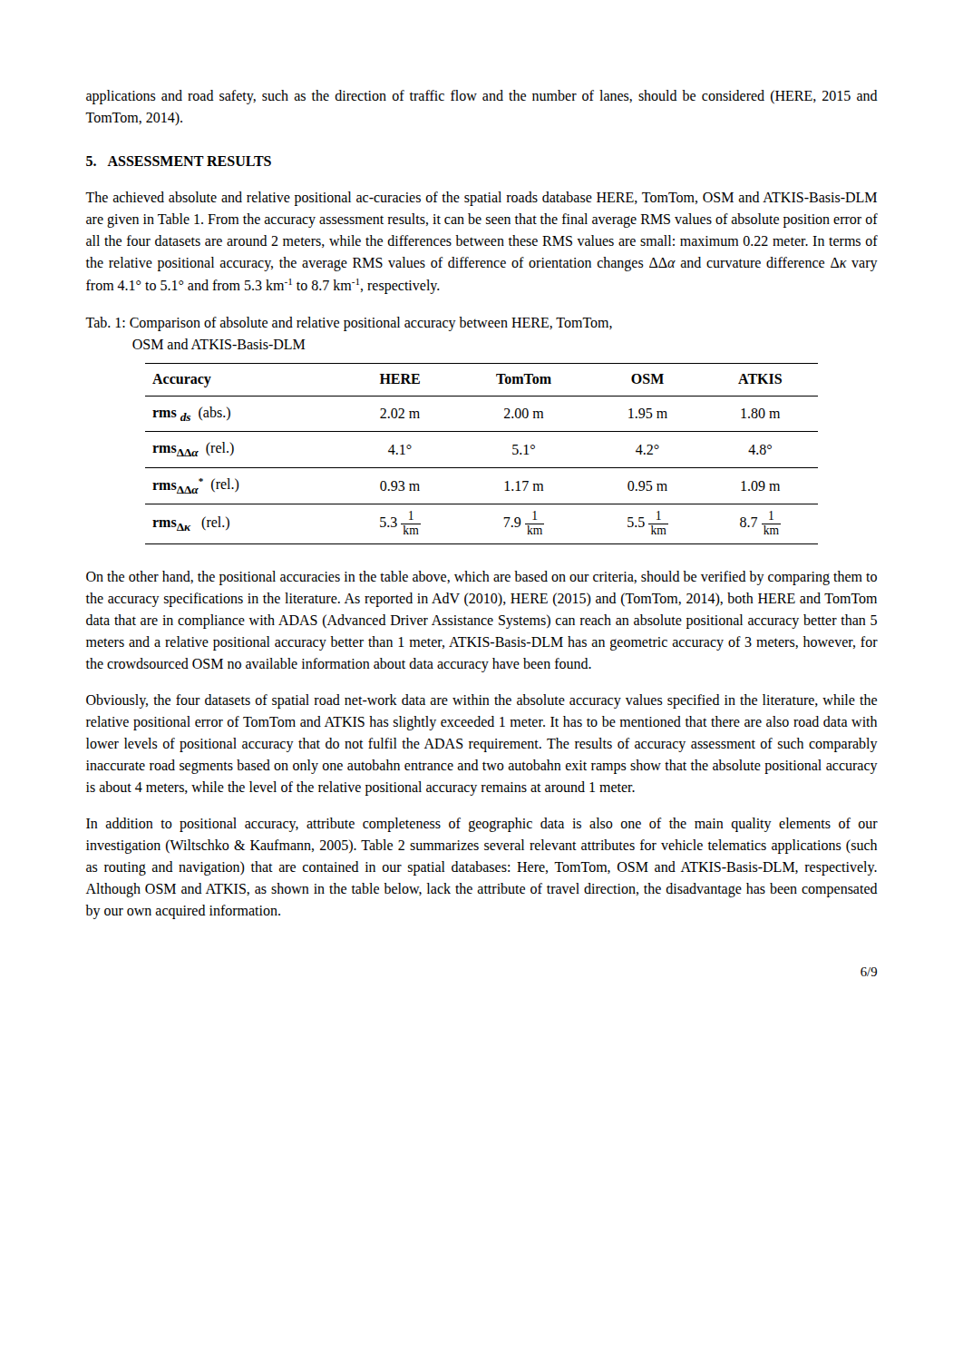applications and road safety, such as the direction of traffic flow and the number of lanes, should be considered (HERE, 2015 and TomTom, 2014).
5. ASSESSMENT RESULTS
The achieved absolute and relative positional ac-curacies of the spatial roads database HERE, TomTom, OSM and ATKIS-Basis-DLM are given in Table 1. From the accuracy assessment results, it can be seen that the final average RMS values of absolute position error of all the four datasets are around 2 meters, while the differences between these RMS values are small: maximum 0.22 meter. In terms of the relative positional accuracy, the average RMS values of difference of orientation changes ΔΔα and curvature difference Δκ vary from 4.1° to 5.1° and from 5.3 km-1 to 8.7 km-1, respectively.
Tab. 1: Comparison of absolute and relative positional accuracy between HERE, TomTom,OSM and ATKIS-Basis-DLM
| Accuracy | HERE | TomTom | OSM | ATKIS |
| --- | --- | --- | --- | --- |
| rms ds (abs.) | 2.02 m | 2.00 m | 1.95 m | 1.80 m |
| rms ΔΔ α (rel.) | 4.1° | 5.1° | 4.2° | 4.8° |
| rms ΔΔ α * (rel.) | 0.93 m | 1.17 m | 0.95 m | 1.09 m |
| rms Δ κ (rel.) | 5.3 1 km | 7.9 1 km | 5.5 1 km | 8.7 1 km |
On the other hand, the positional accuracies in the table above, which are based on our criteria, should be verified by comparing them to the accuracy specifications in the literature. As reported in AdV (2010), HERE (2015) and (TomTom, 2014), both HERE and TomTom data that are in compliance with ADAS (Advanced Driver Assistance Systems) can reach an absolute positional accuracy better than 5 meters and a relative positional accuracy better than 1 meter, ATKIS-Basis-DLM has an geometric accuracy of 3 meters, however, for the crowdsourced OSM no available information about data accuracy have been found.
Obviously, the four datasets of spatial road net-work data are within the absolute accuracy values specified in the literature, while the relative positional error of TomTom and ATKIS has slightly exceeded 1 meter. It has to be mentioned that there are also road data with lower levels of positional accuracy that do not fulfil the ADAS requirement. The results of accuracy assessment of such comparably inaccurate road segments based on only one autobahn entrance and two autobahn exit ramps show that the absolute positional accuracy is about 4 meters, while the level of the relative positional accuracy remains at around 1 meter.
In addition to positional accuracy, attribute completeness of geographic data is also one of the main quality elements of our investigation (Wiltschko & Kaufmann, 2005). Table 2 summarizes several relevant attributes for vehicle telematics applications (such as routing and navigation) that are contained in our spatial databases: Here, TomTom, OSM and ATKIS-Basis-DLM, respectively. Although OSM and ATKIS, as shown in the table below, lack the attribute of travel direction, the disadvantage has been compensated by our own acquired information.
6/9